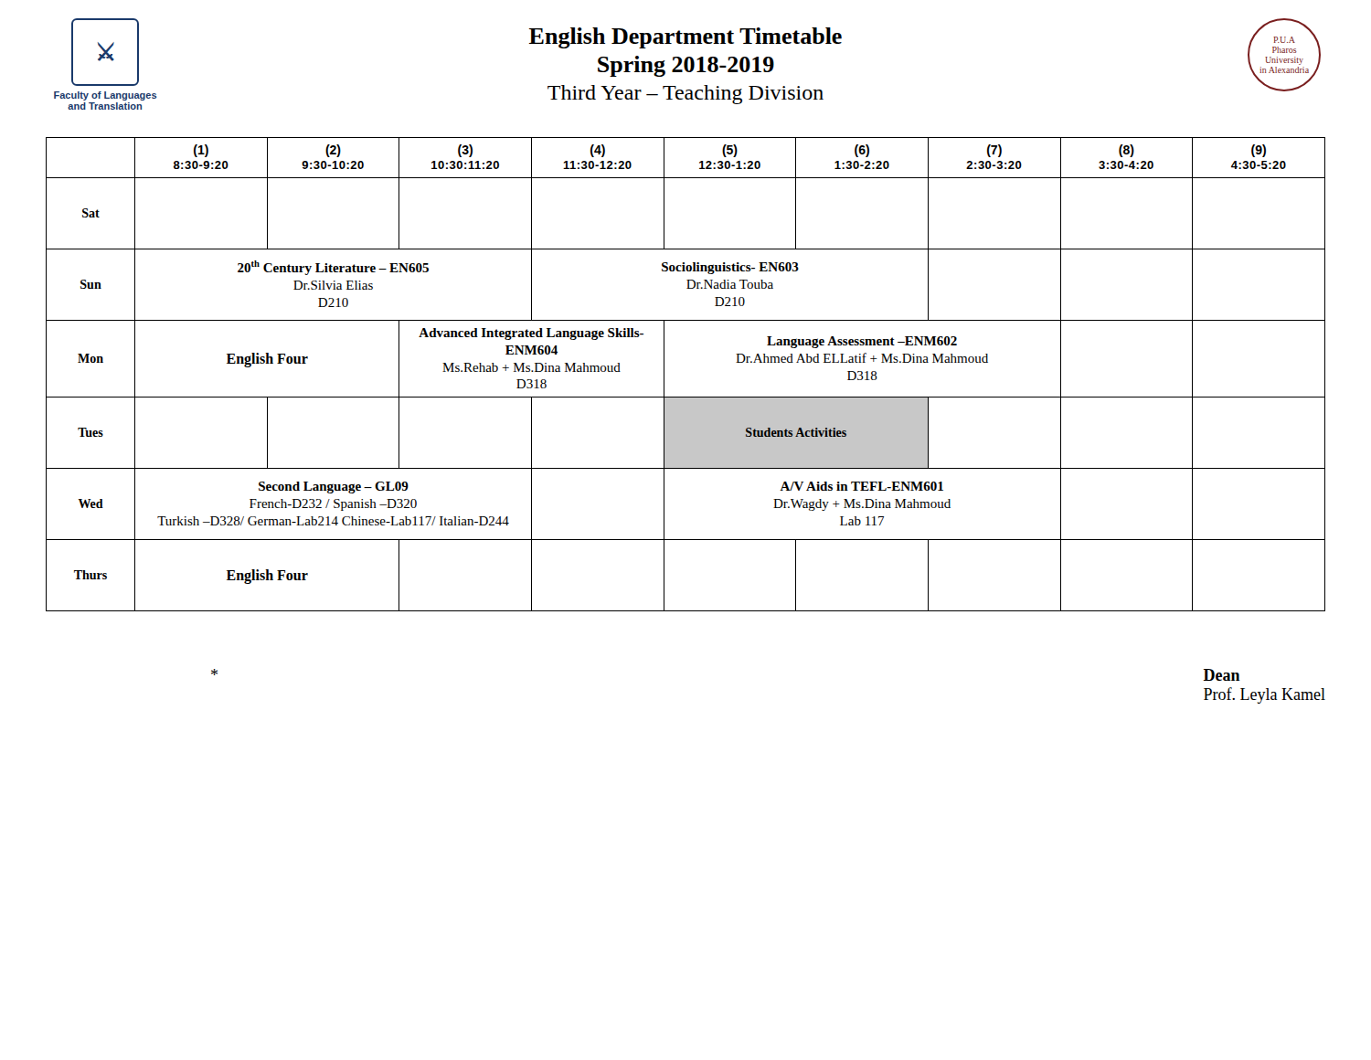⚔
Faculty of Languages
and Translation
P.U.A
Pharos University
in Alexandria
English Department Timetable
Spring 2018-2019
Third Year – Teaching Division
| | (1) 8:30-9:20 | (2) 9:30-10:20 | (3) 10:30:11:20 | (4) 11:30-12:20 | (5) 12:30-1:20 | (6) 1:30-2:20 | (7) 2:30-3:20 | (8) 3:30-4:20 | (9) 4:30-5:20 |
| --- | --- | --- | --- | --- | --- | --- | --- | --- | --- |
| Sat | | | | | | | | | |
| Sun | 20 th Century Literature – EN605 Dr.Silvia Elias D210 | Sociolinguistics- EN603 Dr.Nadia Touba D210 | | | |
| Mon | English Four | Advanced Integrated Language Skills- ENM604 Ms.Rehab + Ms.Dina Mahmoud D318 | Language Assessment –ENM602 Dr.Ahmed Abd ELLatif + Ms.Dina Mahmoud D318 | | |
| Tues | | | | | Students Activities | | | |
| Wed | Second Language – GL09 French-D232 / Spanish –D320 Turkish –D328/ German-Lab214 Chinese-Lab117/ Italian-D244 | | A/V Aids in TEFL-ENM601 Dr.Wagdy + Ms.Dina Mahmoud Lab 117 | | |
| Thurs | English Four | | | | | | | |
*
Dean
Prof. Leyla Kamel